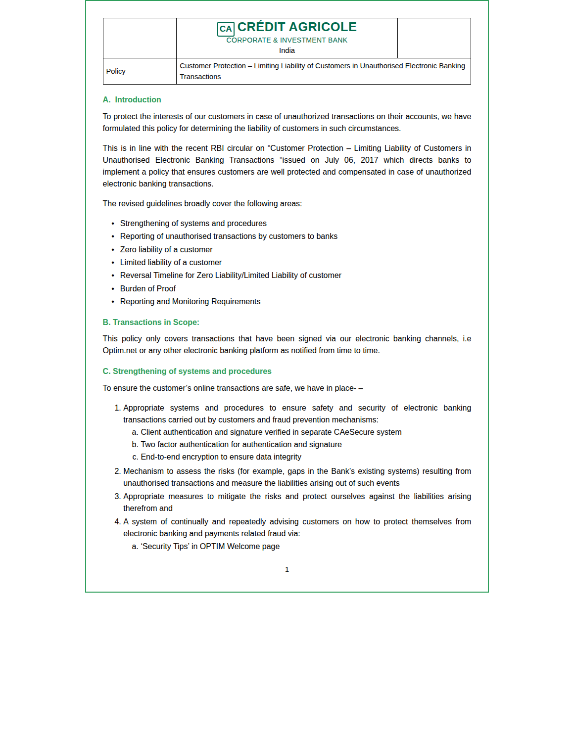| | CA CRÉDIT AGRICOLE CORPORATE & INVESTMENT BANK India | |
| Policy | Customer Protection – Limiting Liability of Customers in Unauthorised Electronic Banking Transactions |
A. Introduction
To protect the interests of our customers in case of unauthorized transactions on their accounts, we have formulated this policy for determining the liability of customers in such circumstances.
This is in line with the recent RBI circular on “Customer Protection – Limiting Liability of Customers in Unauthorised Electronic Banking Transactions “issued on July 06, 2017 which directs banks to implement a policy that ensures customers are well protected and compensated in case of unauthorized electronic banking transactions.
The revised guidelines broadly cover the following areas:
Strengthening of systems and procedures
Reporting of unauthorised transactions by customers to banks
Zero liability of a customer
Limited liability of a customer
Reversal Timeline for Zero Liability/Limited Liability of customer
Burden of Proof
Reporting and Monitoring Requirements
B. Transactions in Scope:
This policy only covers transactions that have been signed via our electronic banking channels, i.e Optim.net or any other electronic banking platform as notified from time to time.
C. Strengthening of systems and procedures
To ensure the customer’s online transactions are safe, we have in place- –
Appropriate systems and procedures to ensure safety and security of electronic banking transactions carried out by customers and fraud prevention mechanisms:
Client authentication and signature verified in separate CAeSecure system
Two factor authentication for authentication and signature
End-to-end encryption to ensure data integrity
Mechanism to assess the risks (for example, gaps in the Bank’s existing systems) resulting from unauthorised transactions and measure the liabilities arising out of such events
Appropriate measures to mitigate the risks and protect ourselves against the liabilities arising therefrom and
A system of continually and repeatedly advising customers on how to protect themselves from electronic banking and payments related fraud via:
‘Security Tips’ in OPTIM Welcome page
1